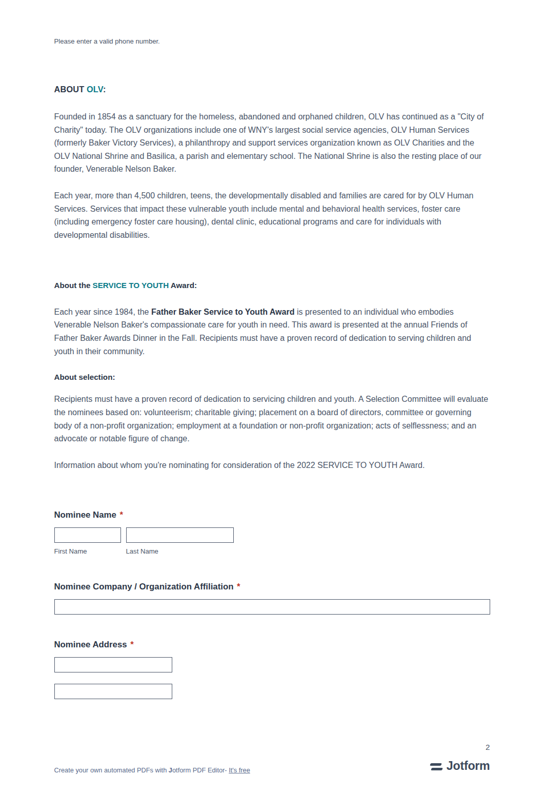Please enter a valid phone number.
ABOUT OLV:
Founded in 1854 as a sanctuary for the homeless, abandoned and orphaned children, OLV has continued as a "City of Charity" today. The OLV organizations include one of WNY's largest social service agencies, OLV Human Services (formerly Baker Victory Services), a philanthropy and support services organization known as OLV Charities and the OLV National Shrine and Basilica, a parish and elementary school. The National Shrine is also the resting place of our founder, Venerable Nelson Baker.
Each year, more than 4,500 children, teens, the developmentally disabled and families are cared for by OLV Human Services. Services that impact these vulnerable youth include mental and behavioral health services, foster care (including emergency foster care housing), dental clinic, educational programs and care for individuals with developmental disabilities.
About the SERVICE TO YOUTH Award:
Each year since 1984, the Father Baker Service to Youth Award is presented to an individual who embodies Venerable Nelson Baker's compassionate care for youth in need. This award is presented at the annual Friends of Father Baker Awards Dinner in the Fall. Recipients must have a proven record of dedication to serving children and youth in their community.
About selection:
Recipients must have a proven record of dedication to servicing children and youth. A Selection Committee will evaluate the nominees based on: volunteerism; charitable giving; placement on a board of directors, committee or governing body of a non-profit organization; employment at a foundation or non-profit organization; acts of selflessness; and an advocate or notable figure of change.
Information about whom you're nominating for consideration of the 2022 SERVICE TO YOUTH Award.
Nominee Name *
First Name Last Name
Nominee Company / Organization Affiliation *
Nominee Address *
Create your own automated PDFs with Jotform PDF Editor- It's free
2
Jotform